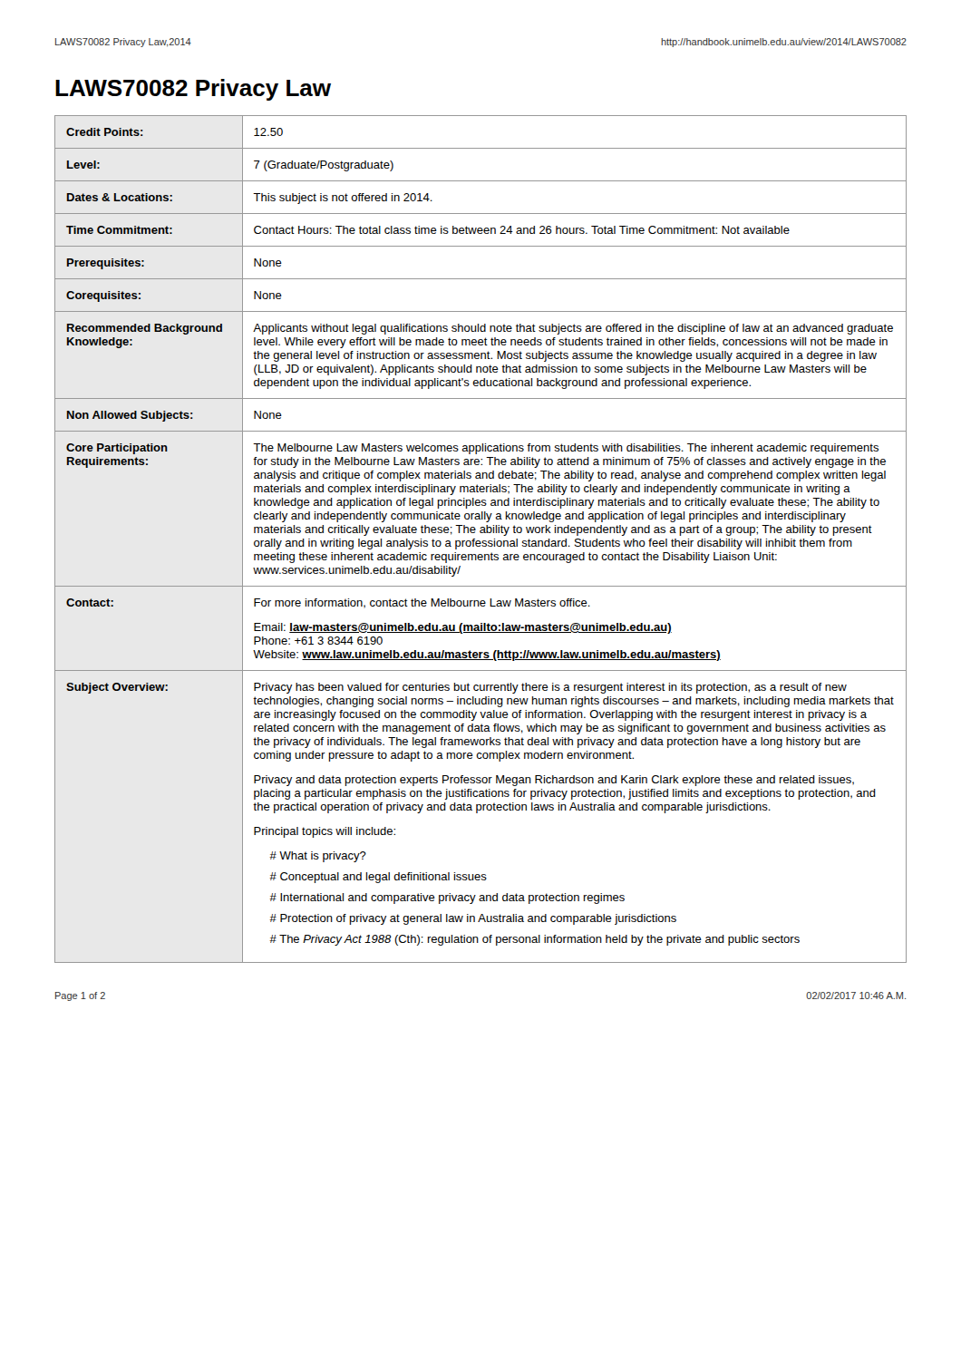LAWS70082 Privacy Law,2014
http://handbook.unimelb.edu.au/view/2014/LAWS70082
LAWS70082 Privacy Law
| Credit Points: | 12.50 |
| Level: | 7 (Graduate/Postgraduate) |
| Dates & Locations: | This subject is not offered in 2014. |
| Time Commitment: | Contact Hours: The total class time is between 24 and 26 hours. Total Time Commitment: Not available |
| Prerequisites: | None |
| Corequisites: | None |
| Recommended Background Knowledge: | Applicants without legal qualifications should note that subjects are offered in the discipline of law at an advanced graduate level. While every effort will be made to meet the needs of students trained in other fields, concessions will not be made in the general level of instruction or assessment. Most subjects assume the knowledge usually acquired in a degree in law (LLB, JD or equivalent). Applicants should note that admission to some subjects in the Melbourne Law Masters will be dependent upon the individual applicant's educational background and professional experience. |
| Non Allowed Subjects: | None |
| Core Participation Requirements: | The Melbourne Law Masters welcomes applications from students with disabilities. The inherent academic requirements for study in the Melbourne Law Masters are: The ability to attend a minimum of 75% of classes and actively engage in the analysis and critique of complex materials and debate; The ability to read, analyse and comprehend complex written legal materials and complex interdisciplinary materials; The ability to clearly and independently communicate in writing a knowledge and application of legal principles and interdisciplinary materials and to critically evaluate these; The ability to clearly and independently communicate orally a knowledge and application of legal principles and interdisciplinary materials and critically evaluate these; The ability to work independently and as a part of a group; The ability to present orally and in writing legal analysis to a professional standard. Students who feel their disability will inhibit them from meeting these inherent academic requirements are encouraged to contact the Disability Liaison Unit: www.services.unimelb.edu.au/disability/ |
| Contact: | For more information, contact the Melbourne Law Masters office. Email: law-masters@unimelb.edu.au (mailto:law-masters@unimelb.edu.au) Phone: +61 3 8344 6190 Website: www.law.unimelb.edu.au/masters (http://www.law.unimelb.edu.au/masters) |
| Subject Overview: | Privacy has been valued for centuries but currently there is a resurgent interest in its protection, as a result of new technologies, changing social norms – including new human rights discourses – and markets, including media markets that are increasingly focused on the commodity value of information. Overlapping with the resurgent interest in privacy is a related concern with the management of data flows, which may be as significant to government and business activities as the privacy of individuals. The legal frameworks that deal with privacy and data protection have a long history but are coming under pressure to adapt to a more complex modern environment. Privacy and data protection experts Professor Megan Richardson and Karin Clark explore these and related issues, placing a particular emphasis on the justifications for privacy protection, justified limits and exceptions to protection, and the practical operation of privacy and data protection laws in Australia and comparable jurisdictions. Principal topics will include: What is privacy? Conceptual and legal definitional issues International and comparative privacy and data protection regimes Protection of privacy at general law in Australia and comparable jurisdictions The Privacy Act 1988 (Cth): regulation of personal information held by the private and public sectors |
Page 1 of 2
02/02/2017 10:46 A.M.